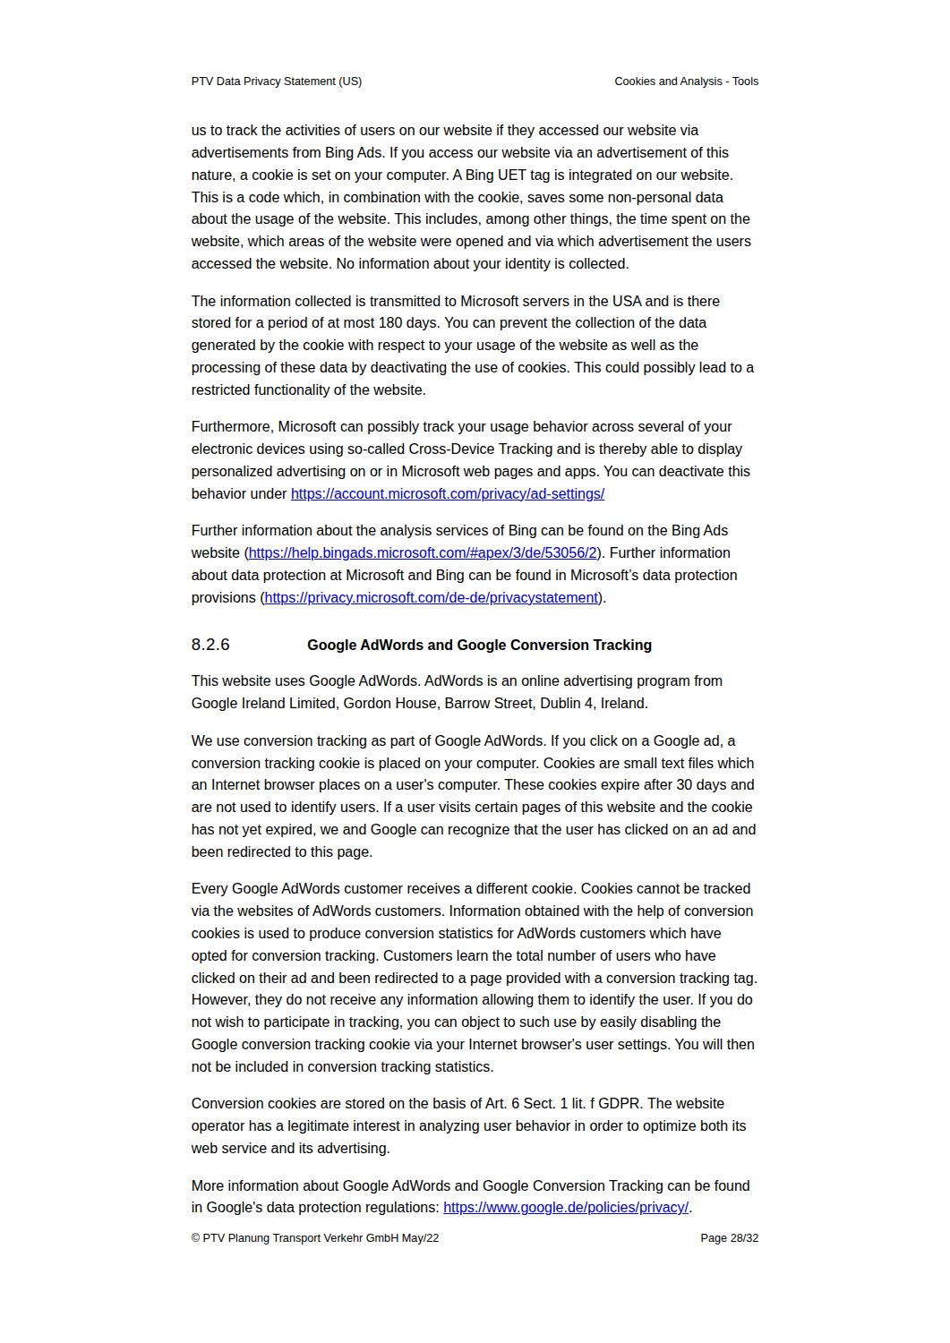PTV Data Privacy Statement (US)
Cookies and Analysis - Tools
us to track the activities of users on our website if they accessed our website via advertisements from Bing Ads. If you access our website via an advertisement of this nature, a cookie is set on your computer. A Bing UET tag is integrated on our website. This is a code which, in combination with the cookie, saves some non-personal data about the usage of the website. This includes, among other things, the time spent on the website, which areas of the website were opened and via which advertisement the users accessed the website. No information about your identity is collected.
The information collected is transmitted to Microsoft servers in the USA and is there stored for a period of at most 180 days. You can prevent the collection of the data generated by the cookie with respect to your usage of the website as well as the processing of these data by deactivating the use of cookies. This could possibly lead to a restricted functionality of the website.
Furthermore, Microsoft can possibly track your usage behavior across several of your electronic devices using so-called Cross-Device Tracking and is thereby able to display personalized advertising on or in Microsoft web pages and apps. You can deactivate this behavior under https://account.microsoft.com/privacy/ad-settings/
Further information about the analysis services of Bing can be found on the Bing Ads website (https://help.bingads.microsoft.com/#apex/3/de/53056/2). Further information about data protection at Microsoft and Bing can be found in Microsoft’s data protection provisions (https://privacy.microsoft.com/de-de/privacystatement).
8.2.6 Google AdWords and Google Conversion Tracking
This website uses Google AdWords. AdWords is an online advertising program from Google Ireland Limited, Gordon House, Barrow Street, Dublin 4, Ireland.
We use conversion tracking as part of Google AdWords. If you click on a Google ad, a conversion tracking cookie is placed on your computer. Cookies are small text files which an Internet browser places on a user's computer. These cookies expire after 30 days and are not used to identify users. If a user visits certain pages of this website and the cookie has not yet expired, we and Google can recognize that the user has clicked on an ad and been redirected to this page.
Every Google AdWords customer receives a different cookie. Cookies cannot be tracked via the websites of AdWords customers. Information obtained with the help of conversion cookies is used to produce conversion statistics for AdWords customers which have opted for conversion tracking. Customers learn the total number of users who have clicked on their ad and been redirected to a page provided with a conversion tracking tag. However, they do not receive any information allowing them to identify the user. If you do not wish to participate in tracking, you can object to such use by easily disabling the Google conversion tracking cookie via your Internet browser's user settings. You will then not be included in conversion tracking statistics.
Conversion cookies are stored on the basis of Art. 6 Sect. 1 lit. f GDPR. The website operator has a legitimate interest in analyzing user behavior in order to optimize both its web service and its advertising.
More information about Google AdWords and Google Conversion Tracking can be found in Google's data protection regulations: https://www.google.de/policies/privacy/.
© PTV Planung Transport Verkehr GmbH May/22
Page 28/32